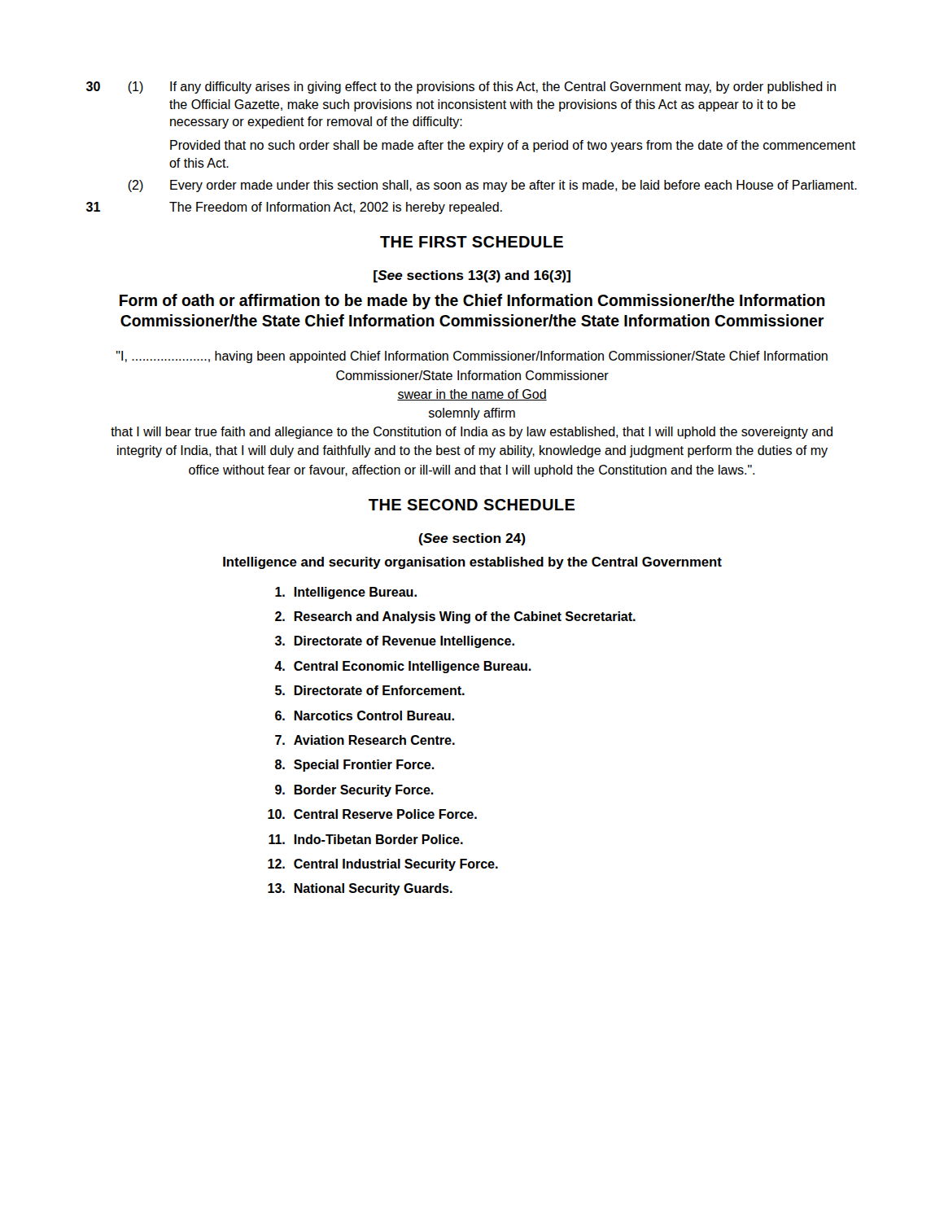30
(1)
If any difficulty arises in giving effect to the provisions of this Act, the Central Government may, by order published in the Official Gazette, make such provisions not inconsistent with the provisions of this Act as appear to it to be necessary or expedient for removal of the difficulty:
Provided that no such order shall be made after the expiry of a period of two years from the date of the commencement of this Act.
(2)
Every order made under this section shall, as soon as may be after it is made, be laid before each House of Parliament.
31
The Freedom of Information Act, 2002 is hereby repealed.
THE FIRST SCHEDULE
[See sections 13(3) and 16(3)]
Form of oath or affirmation to be made by the Chief Information Commissioner/the Information Commissioner/the State Chief Information Commissioner/the State Information Commissioner
"I, ....................., having been appointed Chief Information Commissioner/Information Commissioner/State Chief Information Commissioner/State Information Commissioner
swear in the name of God solemnly affirm that I will bear true faith and allegiance to the Constitution of India as by law established, that I will uphold the sovereignty and integrity of India, that I will duly and faithfully and to the best of my ability, knowledge and judgment perform the duties of my office without fear or favour, affection or ill-will and that I will uphold the Constitution and the laws.".
THE SECOND SCHEDULE
(See section 24)
Intelligence and security organisation established by the Central Government
Intelligence Bureau.
Research and Analysis Wing of the Cabinet Secretariat.
Directorate of Revenue Intelligence.
Central Economic Intelligence Bureau.
Directorate of Enforcement.
Narcotics Control Bureau.
Aviation Research Centre.
Special Frontier Force.
Border Security Force.
Central Reserve Police Force.
Indo-Tibetan Border Police.
Central Industrial Security Force.
National Security Guards.